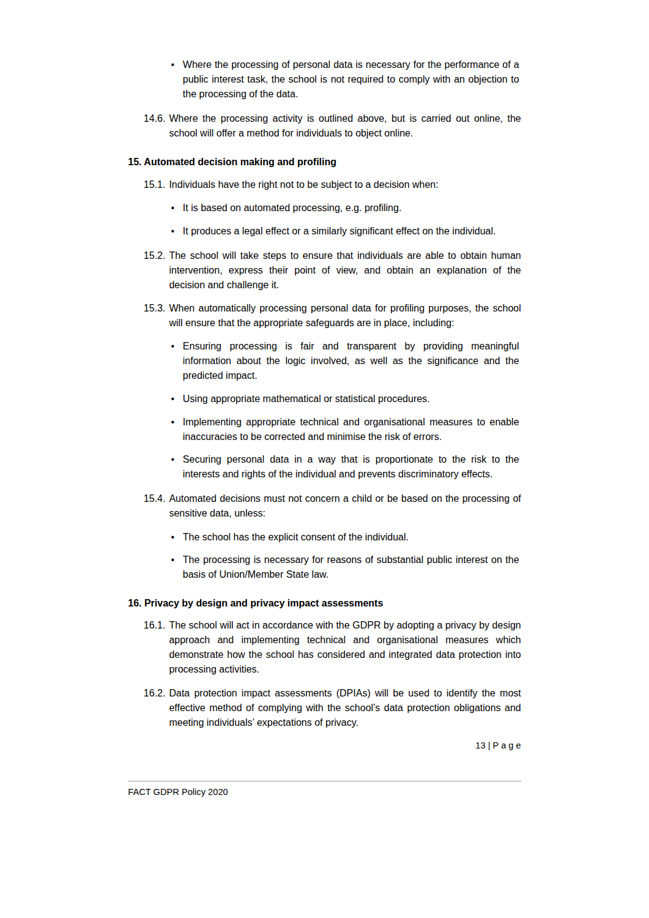Where the processing of personal data is necessary for the performance of a public interest task, the school is not required to comply with an objection to the processing of the data.
14.6.
Where the processing activity is outlined above, but is carried out online, the school will offer a method for individuals to object online.
15. Automated decision making and profiling
15.1.
Individuals have the right not to be subject to a decision when:
It is based on automated processing, e.g. profiling.
It produces a legal effect or a similarly significant effect on the individual.
15.2.
The school will take steps to ensure that individuals are able to obtain human intervention, express their point of view, and obtain an explanation of the decision and challenge it.
15.3.
When automatically processing personal data for profiling purposes, the school will ensure that the appropriate safeguards are in place, including:
Ensuring processing is fair and transparent by providing meaningful information about the logic involved, as well as the significance and the predicted impact.
Using appropriate mathematical or statistical procedures.
Implementing appropriate technical and organisational measures to enable inaccuracies to be corrected and minimise the risk of errors.
Securing personal data in a way that is proportionate to the risk to the interests and rights of the individual and prevents discriminatory effects.
15.4.
Automated decisions must not concern a child or be based on the processing of sensitive data, unless:
The school has the explicit consent of the individual.
The processing is necessary for reasons of substantial public interest on the basis of Union/Member State law.
16. Privacy by design and privacy impact assessments
16.1.
The school will act in accordance with the GDPR by adopting a privacy by design approach and implementing technical and organisational measures which demonstrate how the school has considered and integrated data protection into processing activities.
16.2.
Data protection impact assessments (DPIAs) will be used to identify the most effective method of complying with the school’s data protection obligations and meeting individuals’ expectations of privacy.
13 | P a g e
FACT GDPR Policy 2020